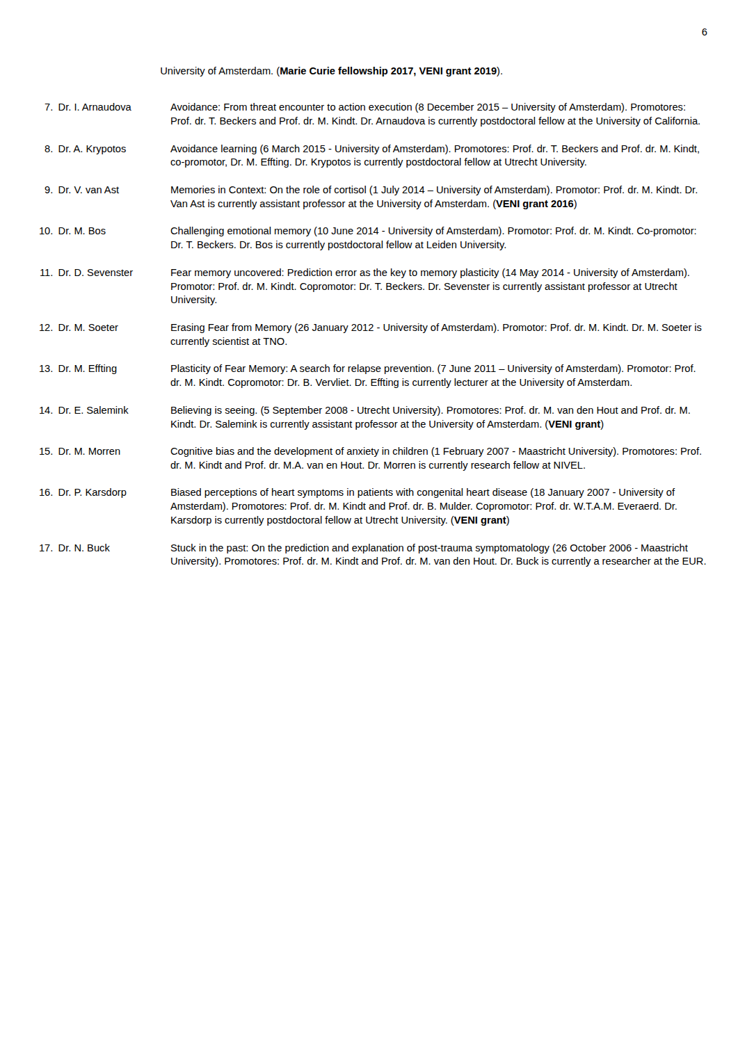6
University of Amsterdam. (Marie Curie fellowship 2017, VENI grant 2019).
7. Dr. I. Arnaudova Avoidance: From threat encounter to action execution (8 December 2015 – University of Amsterdam). Promotores: Prof. dr. T. Beckers and Prof. dr. M. Kindt. Dr. Arnaudova is currently postdoctoral fellow at the University of California.
8. Dr. A. Krypotos Avoidance learning (6 March 2015 - University of Amsterdam). Promotores: Prof. dr. T. Beckers and Prof. dr. M. Kindt, co-promotor, Dr. M. Effting. Dr. Krypotos is currently postdoctoral fellow at Utrecht University.
9. Dr. V. van Ast Memories in Context: On the role of cortisol (1 July 2014 – University of Amsterdam). Promotor: Prof. dr. M. Kindt. Dr. Van Ast is currently assistant professor at the University of Amsterdam. (VENI grant 2016)
10. Dr. M. Bos Challenging emotional memory (10 June 2014 - University of Amsterdam). Promotor: Prof. dr. M. Kindt. Co-promotor: Dr. T. Beckers. Dr. Bos is currently postdoctoral fellow at Leiden University.
11. Dr. D. Sevenster Fear memory uncovered: Prediction error as the key to memory plasticity (14 May 2014 - University of Amsterdam). Promotor: Prof. dr. M. Kindt. Copromotor: Dr. T. Beckers. Dr. Sevenster is currently assistant professor at Utrecht University.
12. Dr. M. Soeter Erasing Fear from Memory (26 January 2012 - University of Amsterdam). Promotor: Prof. dr. M. Kindt. Dr. M. Soeter is currently scientist at TNO.
13. Dr. M. Effting Plasticity of Fear Memory: A search for relapse prevention. (7 June 2011 – University of Amsterdam). Promotor: Prof. dr. M. Kindt. Copromotor: Dr. B. Vervliet. Dr. Effting is currently lecturer at the University of Amsterdam.
14. Dr. E. Salemink Believing is seeing. (5 September 2008 - Utrecht University). Promotores: Prof. dr. M. van den Hout and Prof. dr. M. Kindt. Dr. Salemink is currently assistant professor at the University of Amsterdam. (VENI grant)
15. Dr. M. Morren Cognitive bias and the development of anxiety in children (1 February 2007 - Maastricht University). Promotores: Prof. dr. M. Kindt and Prof. dr. M.A. van en Hout. Dr. Morren is currently research fellow at NIVEL.
16. Dr. P. Karsdorp Biased perceptions of heart symptoms in patients with congenital heart disease (18 January 2007 - University of Amsterdam). Promotores: Prof. dr. M. Kindt and Prof. dr. B. Mulder. Copromotor: Prof. dr. W.T.A.M. Everaerd. Dr. Karsdorp is currently postdoctoral fellow at Utrecht University. (VENI grant)
17. Dr. N. Buck Stuck in the past: On the prediction and explanation of post-trauma symptomatology (26 October 2006 - Maastricht University). Promotores: Prof. dr. M. Kindt and Prof. dr. M. van den Hout. Dr. Buck is currently a researcher at the EUR.